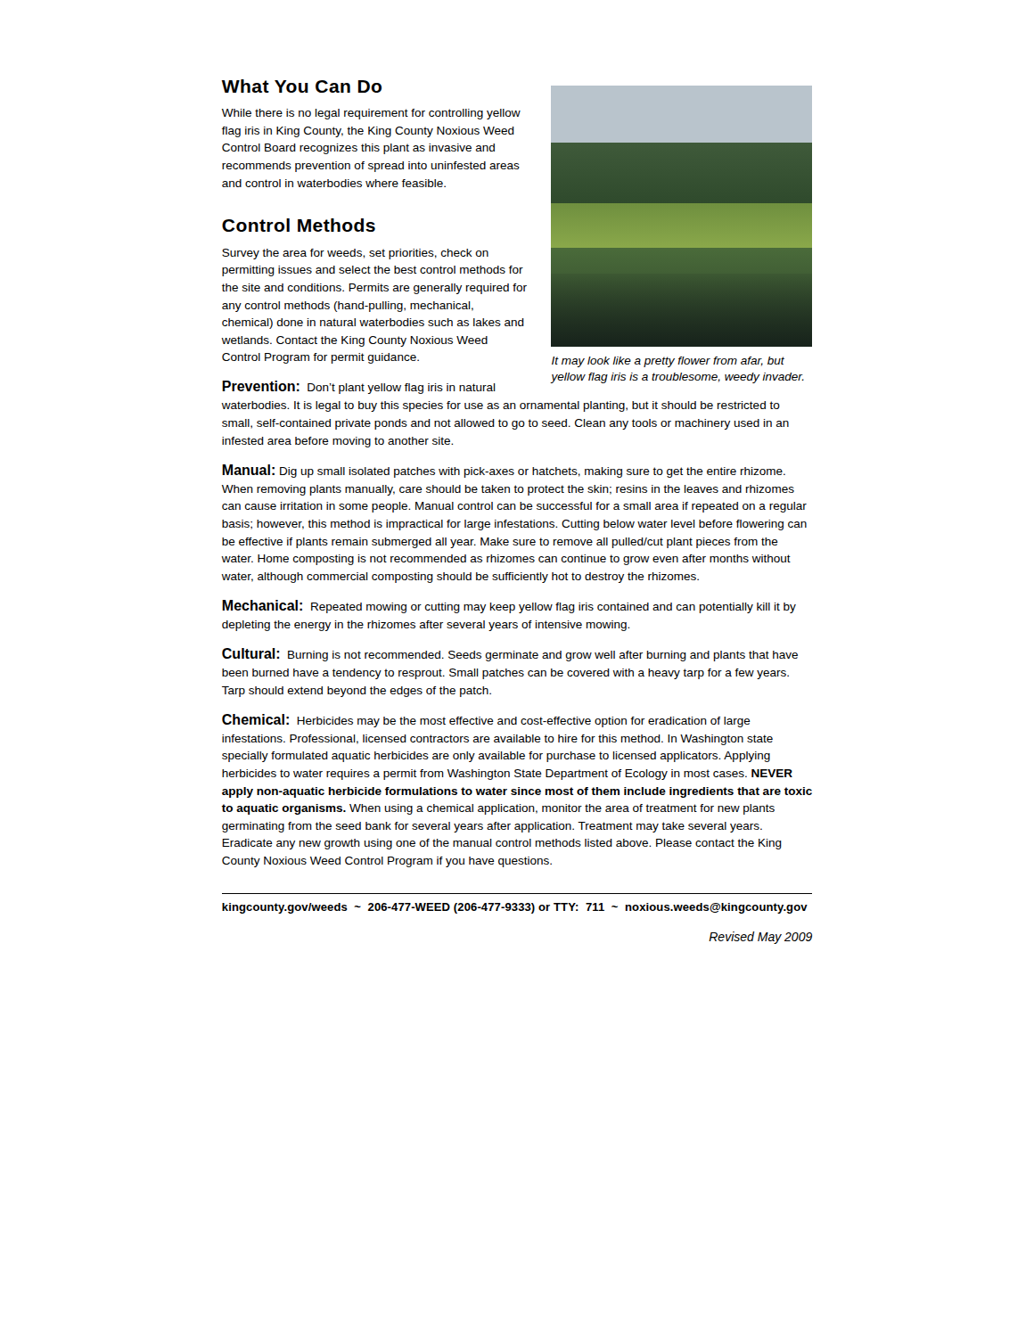It may look like a pretty flower from afar, but yellow flag iris is a troublesome, weedy invader.
What You Can Do
While there is no legal requirement for controlling yellow flag iris in King County, the King County Noxious Weed Control Board recognizes this plant as invasive and recommends prevention of spread into uninfested areas and control in waterbodies where feasible.
Control Methods
Survey the area for weeds, set priorities, check on permitting issues and select the best control methods for the site and conditions. Permits are generally required for any control methods (hand-pulling, mechanical, chemical) done in natural waterbodies such as lakes and wetlands. Contact the King County Noxious Weed Control Program for permit guidance.
Prevention: Don’t plant yellow flag iris in natural waterbodies. It is legal to buy this species for use as an ornamental planting, but it should be restricted to small, self-contained private ponds and not allowed to go to seed. Clean any tools or machinery used in an infested area before moving to another site.
Manual: Dig up small isolated patches with pick-axes or hatchets, making sure to get the entire rhizome. When removing plants manually, care should be taken to protect the skin; resins in the leaves and rhizomes can cause irritation in some people. Manual control can be successful for a small area if repeated on a regular basis; however, this method is impractical for large infestations. Cutting below water level before flowering can be effective if plants remain submerged all year. Make sure to remove all pulled/cut plant pieces from the water. Home composting is not recommended as rhizomes can continue to grow even after months without water, although commercial composting should be sufficiently hot to destroy the rhizomes.
Mechanical: Repeated mowing or cutting may keep yellow flag iris contained and can potentially kill it by depleting the energy in the rhizomes after several years of intensive mowing.
Cultural: Burning is not recommended. Seeds germinate and grow well after burning and plants that have been burned have a tendency to resprout. Small patches can be covered with a heavy tarp for a few years. Tarp should extend beyond the edges of the patch.
Chemical: Herbicides may be the most effective and cost-effective option for eradication of large infestations. Professional, licensed contractors are available to hire for this method. In Washington state specially formulated aquatic herbicides are only available for purchase to licensed applicators. Applying herbicides to water requires a permit from Washington State Department of Ecology in most cases. NEVER apply non-aquatic herbicide formulations to water since most of them include ingredients that are toxic to aquatic organisms. When using a chemical application, monitor the area of treatment for new plants germinating from the seed bank for several years after application. Treatment may take several years. Eradicate any new growth using one of the manual control methods listed above. Please contact the King County Noxious Weed Control Program if you have questions.
kingcounty.gov/weeds ~ 206-477-WEED (206-477-9333) or TTY: 711 ~ noxious.weeds@kingcounty.gov
Revised May 2009